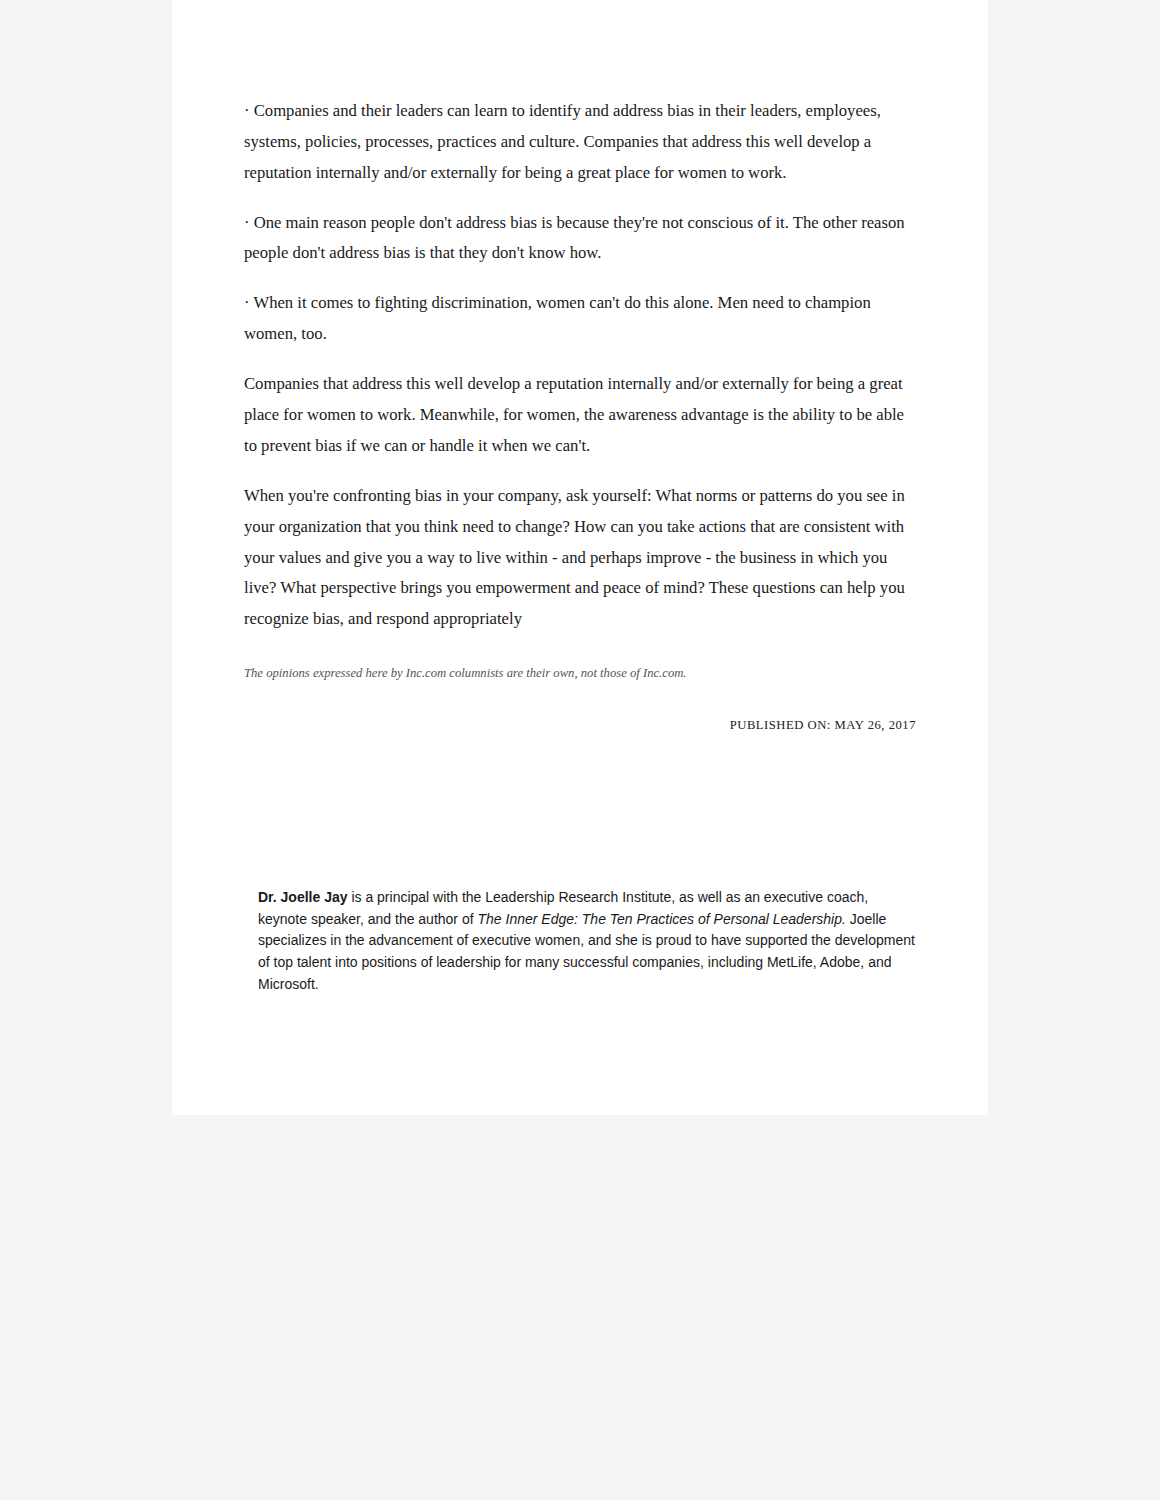· Companies and their leaders can learn to identify and address bias in their leaders, employees, systems, policies, processes, practices and culture. Companies that address this well develop a reputation internally and/or externally for being a great place for women to work.
· One main reason people don't address bias is because they're not conscious of it. The other reason people don't address bias is that they don't know how.
· When it comes to fighting discrimination, women can't do this alone. Men need to champion women, too.
Companies that address this well develop a reputation internally and/or externally for being a great place for women to work. Meanwhile, for women, the awareness advantage is the ability to be able to prevent bias if we can or handle it when we can't.
When you're confronting bias in your company, ask yourself: What norms or patterns do you see in your organization that you think need to change? How can you take actions that are consistent with your values and give you a way to live within - and perhaps improve - the business in which you live? What perspective brings you empowerment and peace of mind? These questions can help you recognize bias, and respond appropriately
The opinions expressed here by Inc.com columnists are their own, not those of Inc.com.
PUBLISHED ON: MAY 26, 2017
Dr. Joelle Jay is a principal with the Leadership Research Institute, as well as an executive coach, keynote speaker, and the author of The Inner Edge: The Ten Practices of Personal Leadership. Joelle specializes in the advancement of executive women, and she is proud to have supported the development of top talent into positions of leadership for many successful companies, including MetLife, Adobe, and Microsoft.